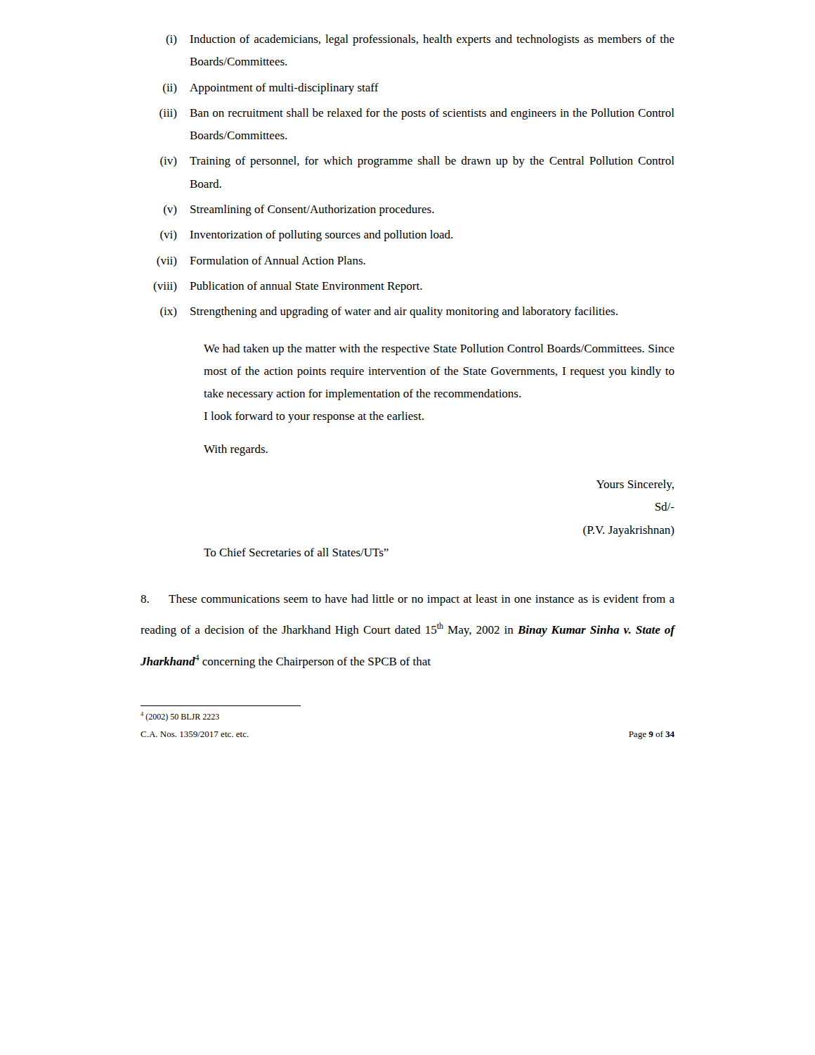(i) Induction of academicians, legal professionals, health experts and technologists as members of the Boards/Committees.
(ii) Appointment of multi-disciplinary staff
(iii) Ban on recruitment shall be relaxed for the posts of scientists and engineers in the Pollution Control Boards/Committees.
(iv) Training of personnel, for which programme shall be drawn up by the Central Pollution Control Board.
(v) Streamlining of Consent/Authorization procedures.
(vi) Inventorization of polluting sources and pollution load.
(vii) Formulation of Annual Action Plans.
(viii) Publication of annual State Environment Report.
(ix) Strengthening and upgrading of water and air quality monitoring and laboratory facilities.
We had taken up the matter with the respective State Pollution Control Boards/Committees. Since most of the action points require intervention of the State Governments, I request you kindly to take necessary action for implementation of the recommendations.
I look forward to your response at the earliest.
With regards.
Yours Sincerely,
Sd/-
(P.V. Jayakrishnan)
To Chief Secretaries of all States/UTs”
8. These communications seem to have had little or no impact at least in one instance as is evident from a reading of a decision of the Jharkhand High Court dated 15th May, 2002 in Binay Kumar Sinha v. State of Jharkhand4 concerning the Chairperson of the SPCB of that
4 (2002) 50 BLJR 2223
C.A. Nos. 1359/2017 etc. etc.
Page 9 of 34